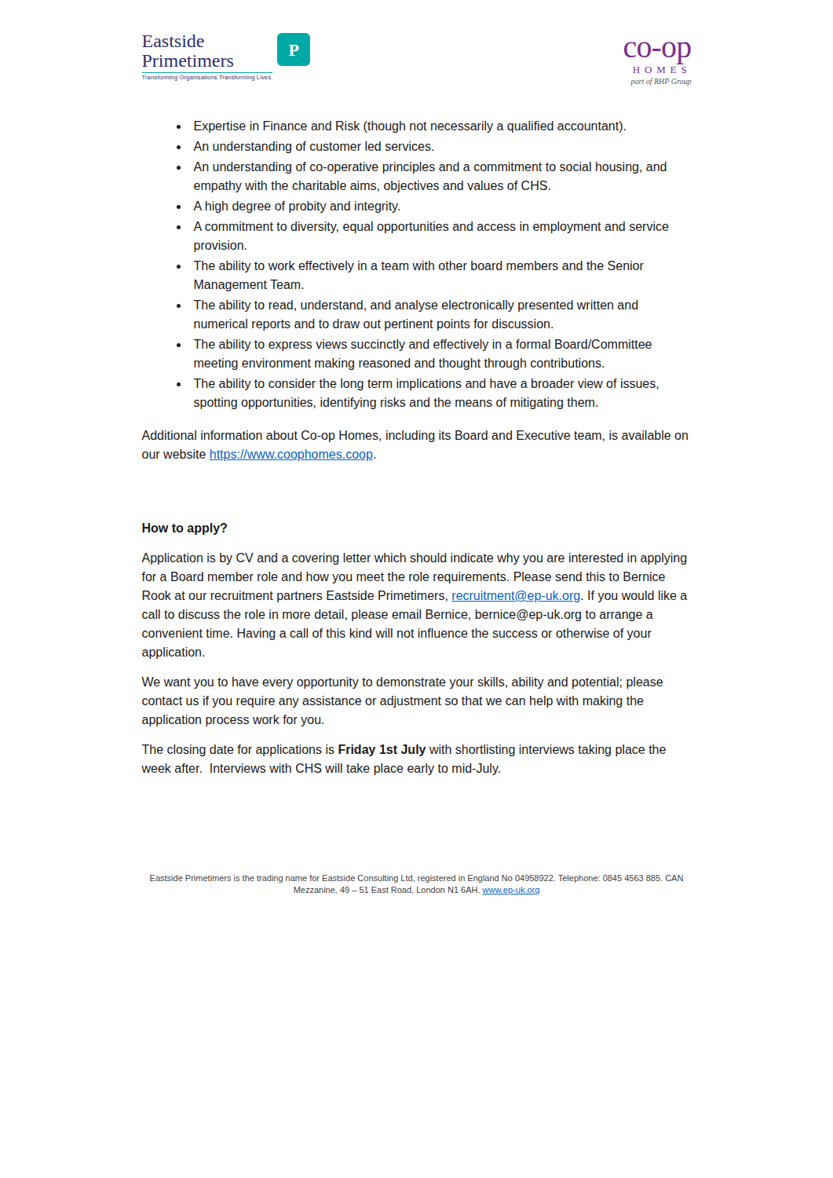Eastside Primetimers Transforming Organisations.Transforming Lives.
P
co-op
HOMES
part of RHP Group
Expertise in Finance and Risk (though not necessarily a qualified accountant).
An understanding of customer led services.
An understanding of co-operative principles and a commitment to social housing, and empathy with the charitable aims, objectives and values of CHS.
A high degree of probity and integrity.
A commitment to diversity, equal opportunities and access in employment and service provision.
The ability to work effectively in a team with other board members and the Senior Management Team.
The ability to read, understand, and analyse electronically presented written and numerical reports and to draw out pertinent points for discussion.
The ability to express views succinctly and effectively in a formal Board/Committee meeting environment making reasoned and thought through contributions.
The ability to consider the long term implications and have a broader view of issues, spotting opportunities, identifying risks and the means of mitigating them.
Additional information about Co-op Homes, including its Board and Executive team, is available on our website https://www.coophomes.coop.
How to apply?
Application is by CV and a covering letter which should indicate why you are interested in applying for a Board member role and how you meet the role requirements. Please send this to Bernice Rook at our recruitment partners Eastside Primetimers, recruitment@ep-uk.org. If you would like a call to discuss the role in more detail, please email Bernice, bernice@ep-uk.org to arrange a convenient time. Having a call of this kind will not influence the success or otherwise of your application.
We want you to have every opportunity to demonstrate your skills, ability and potential; please contact us if you require any assistance or adjustment so that we can help with making the application process work for you.
The closing date for applications is Friday 1st July with shortlisting interviews taking place the week after. Interviews with CHS will take place early to mid-July.
Eastside Primetimers is the trading name for Eastside Consulting Ltd, registered in England No 04958922. Telephone: 0845 4563 885. CAN Mezzanine, 49 – 51 East Road, London N1 6AH. www.ep-uk.org